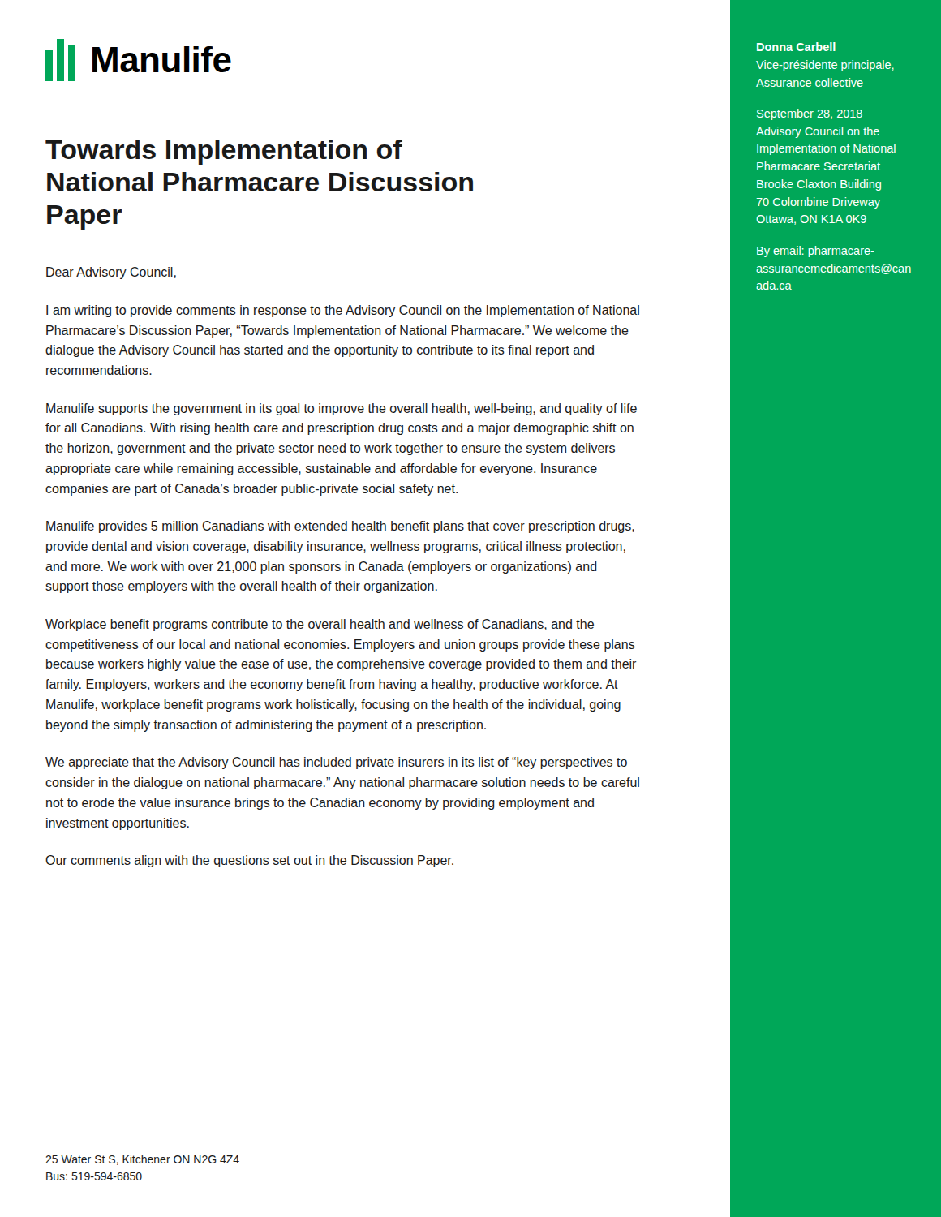Manulife
Towards Implementation of National Pharmacare Discussion Paper
Dear Advisory Council,
I am writing to provide comments in response to the Advisory Council on the Implementation of National Pharmacare’s Discussion Paper, “Towards Implementation of National Pharmacare.” We welcome the dialogue the Advisory Council has started and the opportunity to contribute to its final report and recommendations.
Manulife supports the government in its goal to improve the overall health, well-being, and quality of life for all Canadians. With rising health care and prescription drug costs and a major demographic shift on the horizon, government and the private sector need to work together to ensure the system delivers appropriate care while remaining accessible, sustainable and affordable for everyone. Insurance companies are part of Canada’s broader public-private social safety net.
Manulife provides 5 million Canadians with extended health benefit plans that cover prescription drugs, provide dental and vision coverage, disability insurance, wellness programs, critical illness protection, and more. We work with over 21,000 plan sponsors in Canada (employers or organizations) and support those employers with the overall health of their organization.
Workplace benefit programs contribute to the overall health and wellness of Canadians, and the competitiveness of our local and national economies. Employers and union groups provide these plans because workers highly value the ease of use, the comprehensive coverage provided to them and their family. Employers, workers and the economy benefit from having a healthy, productive workforce. At Manulife, workplace benefit programs work holistically, focusing on the health of the individual, going beyond the simply transaction of administering the payment of a prescription.
We appreciate that the Advisory Council has included private insurers in its list of “key perspectives to consider in the dialogue on national pharmacare.” Any national pharmacare solution needs to be careful not to erode the value insurance brings to the Canadian economy by providing employment and investment opportunities.
Our comments align with the questions set out in the Discussion Paper.
25 Water St S, Kitchener ON N2G 4Z4
Bus: 519-594-6850
Donna Carbell
Vice-présidente principale,
Assurance collective
September 28, 2018
Advisory Council on the Implementation of National Pharmacare Secretariat
Brooke Claxton Building
70 Colombine Driveway Ottawa, ON K1A 0K9
By email: pharmacare-assurancemedicaments@canada.ca